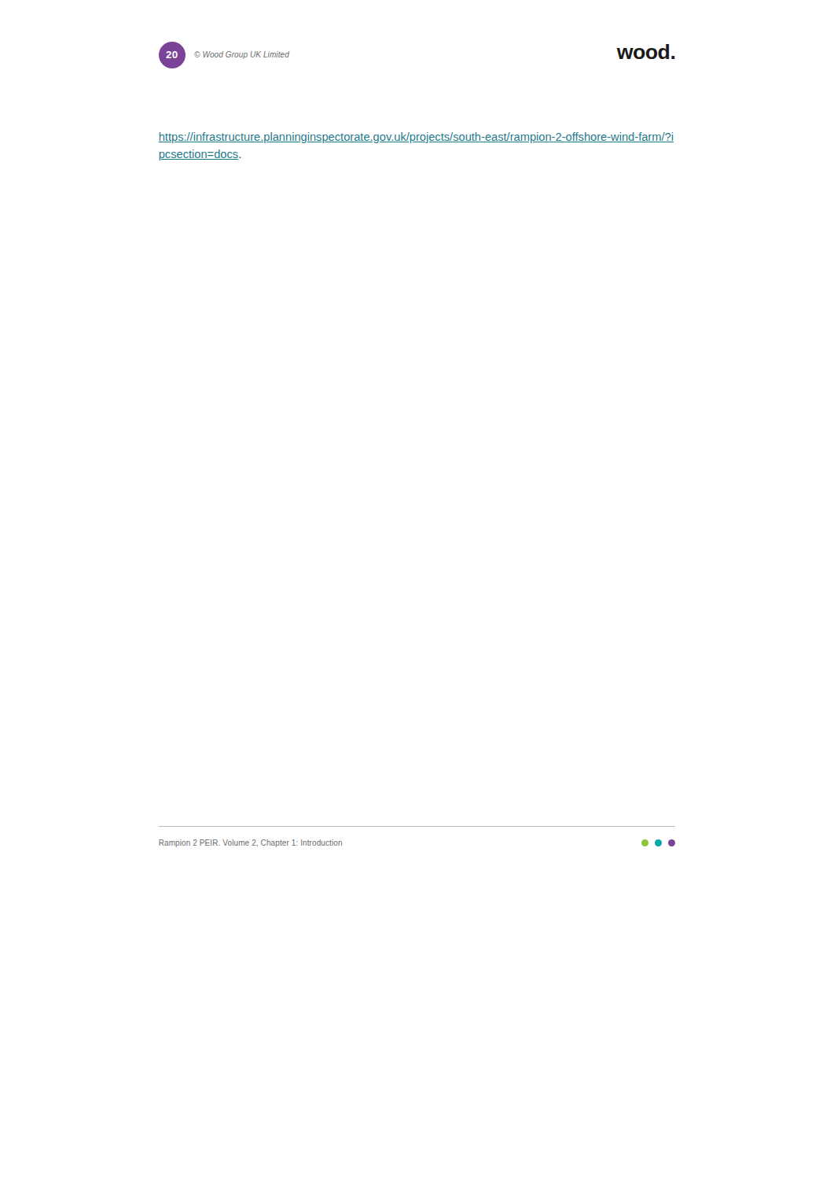20
© Wood Group UK Limited
wood.
https://infrastructure.planninginspectorate.gov.uk/projects/south-east/rampion-2-offshore-wind-farm/?ipcsection=docs.
Rampion 2 PEIR. Volume 2, Chapter 1: Introduction